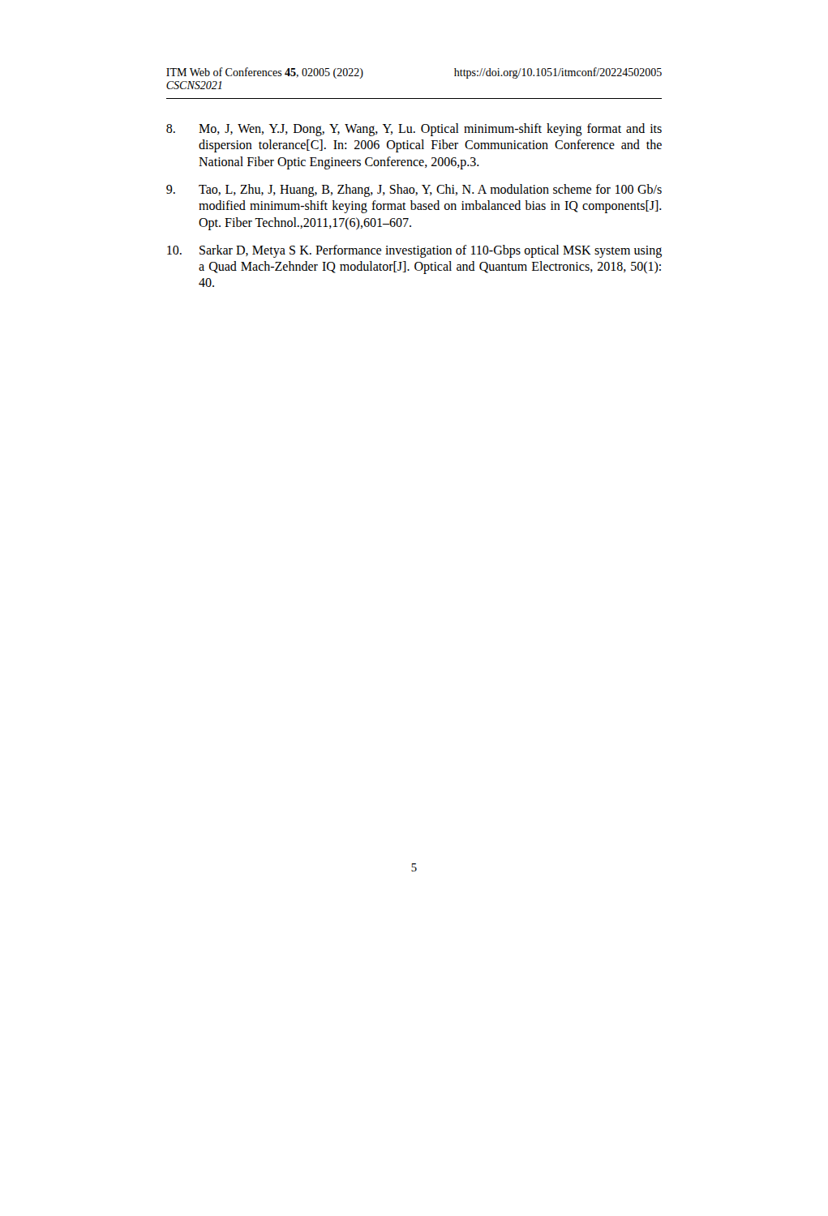ITM Web of Conferences 45, 02005 (2022) CSCNS2021
https://doi.org/10.1051/itmconf/20224502005
8. Mo, J, Wen, Y.J, Dong, Y, Wang, Y, Lu. Optical minimum-shift keying format and its dispersion tolerance[C]. In: 2006 Optical Fiber Communication Conference and the National Fiber Optic Engineers Conference, 2006,p.3.
9. Tao, L, Zhu, J, Huang, B, Zhang, J, Shao, Y, Chi, N. A modulation scheme for 100 Gb/s modified minimum-shift keying format based on imbalanced bias in IQ components[J]. Opt. Fiber Technol.,2011,17(6),601–607.
10. Sarkar D, Metya S K. Performance investigation of 110-Gbps optical MSK system using a Quad Mach-Zehnder IQ modulator[J]. Optical and Quantum Electronics, 2018, 50(1): 40.
5